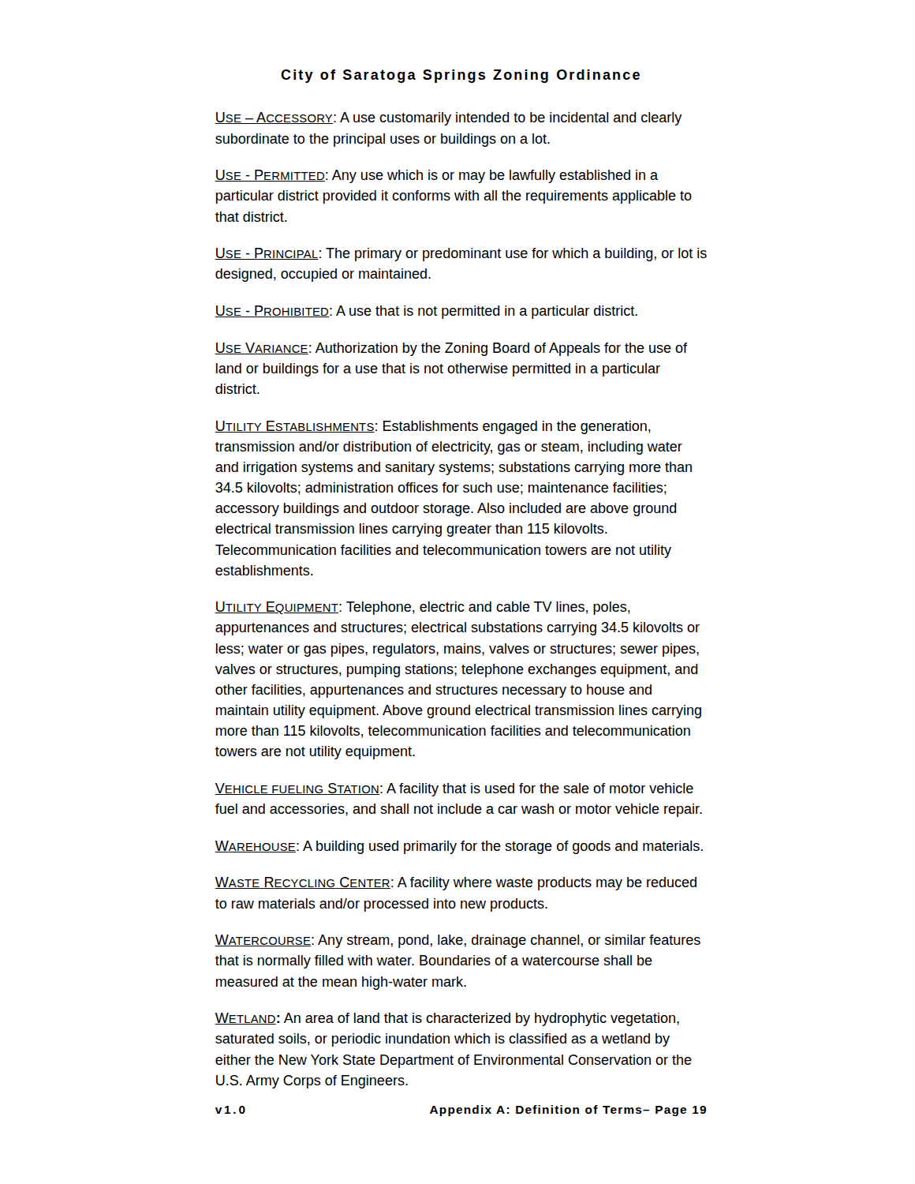City of Saratoga Springs Zoning Ordinance
Use – Accessory: A use customarily intended to be incidental and clearly subordinate to the principal uses or buildings on a lot.
Use - Permitted: Any use which is or may be lawfully established in a particular district provided it conforms with all the requirements applicable to that district.
Use - Principal: The primary or predominant use for which a building, or lot is designed, occupied or maintained.
Use - Prohibited: A use that is not permitted in a particular district.
Use Variance: Authorization by the Zoning Board of Appeals for the use of land or buildings for a use that is not otherwise permitted in a particular district.
Utility Establishments: Establishments engaged in the generation, transmission and/or distribution of electricity, gas or steam, including water and irrigation systems and sanitary systems; substations carrying more than 34.5 kilovolts; administration offices for such use; maintenance facilities; accessory buildings and outdoor storage. Also included are above ground electrical transmission lines carrying greater than 115 kilovolts. Telecommunication facilities and telecommunication towers are not utility establishments.
Utility Equipment: Telephone, electric and cable TV lines, poles, appurtenances and structures; electrical substations carrying 34.5 kilovolts or less; water or gas pipes, regulators, mains, valves or structures; sewer pipes, valves or structures, pumping stations; telephone exchanges equipment, and other facilities, appurtenances and structures necessary to house and maintain utility equipment. Above ground electrical transmission lines carrying more than 115 kilovolts, telecommunication facilities and telecommunication towers are not utility equipment.
Vehicle fueling Station: A facility that is used for the sale of motor vehicle fuel and accessories, and shall not include a car wash or motor vehicle repair.
Warehouse: A building used primarily for the storage of goods and materials.
Waste Recycling Center: A facility where waste products may be reduced to raw materials and/or processed into new products.
Watercourse: Any stream, pond, lake, drainage channel, or similar features that is normally filled with water. Boundaries of a watercourse shall be measured at the mean high-water mark.
Wetland: An area of land that is characterized by hydrophytic vegetation, saturated soils, or periodic inundation which is classified as a wetland by either the New York State Department of Environmental Conservation or the U.S. Army Corps of Engineers.
v1.0 Appendix A: Definition of Terms– Page 19